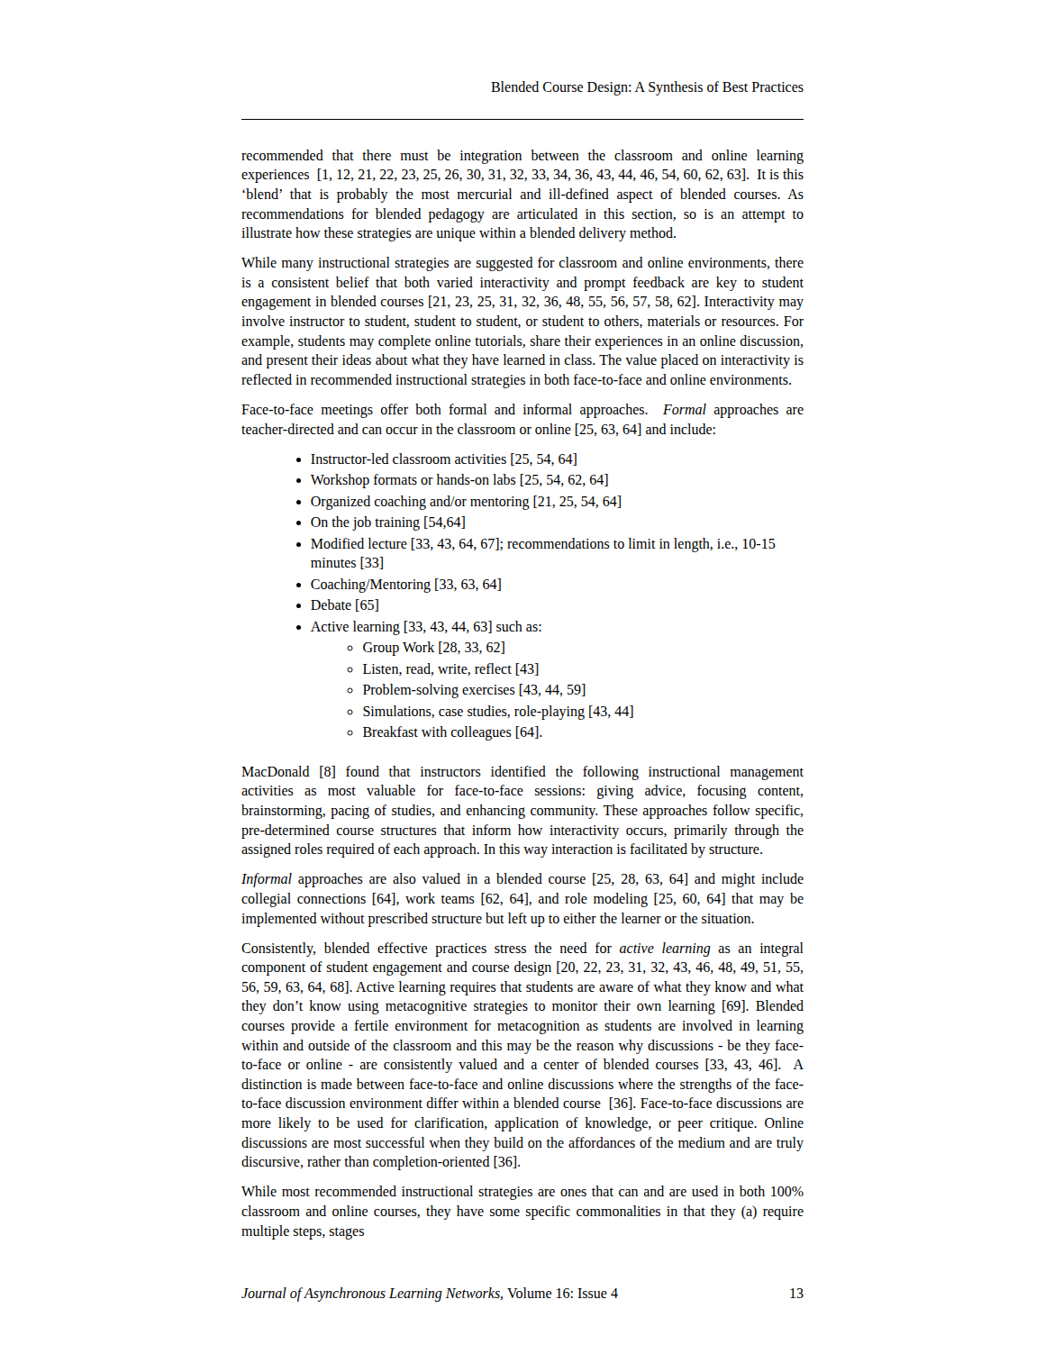Blended Course Design: A Synthesis of Best Practices
recommended that there must be integration between the classroom and online learning experiences [1, 12, 21, 22, 23, 25, 26, 30, 31, 32, 33, 34, 36, 43, 44, 46, 54, 60, 62, 63]. It is this ‘blend’ that is probably the most mercurial and ill-defined aspect of blended courses. As recommendations for blended pedagogy are articulated in this section, so is an attempt to illustrate how these strategies are unique within a blended delivery method.
While many instructional strategies are suggested for classroom and online environments, there is a consistent belief that both varied interactivity and prompt feedback are key to student engagement in blended courses [21, 23, 25, 31, 32, 36, 48, 55, 56, 57, 58, 62]. Interactivity may involve instructor to student, student to student, or student to others, materials or resources. For example, students may complete online tutorials, share their experiences in an online discussion, and present their ideas about what they have learned in class. The value placed on interactivity is reflected in recommended instructional strategies in both face-to-face and online environments.
Face-to-face meetings offer both formal and informal approaches. Formal approaches are teacher-directed and can occur in the classroom or online [25, 63, 64] and include:
Instructor-led classroom activities [25, 54, 64]
Workshop formats or hands-on labs [25, 54, 62, 64]
Organized coaching and/or mentoring [21, 25, 54, 64]
On the job training [54,64]
Modified lecture [33, 43, 64, 67]; recommendations to limit in length, i.e., 10-15 minutes [33]
Coaching/Mentoring [33, 63, 64]
Debate [65]
Active learning [33, 43, 44, 63] such as:
Group Work [28, 33, 62]
Listen, read, write, reflect [43]
Problem-solving exercises [43, 44, 59]
Simulations, case studies, role-playing [43, 44]
Breakfast with colleagues [64].
MacDonald [8] found that instructors identified the following instructional management activities as most valuable for face-to-face sessions: giving advice, focusing content, brainstorming, pacing of studies, and enhancing community. These approaches follow specific, pre-determined course structures that inform how interactivity occurs, primarily through the assigned roles required of each approach. In this way interaction is facilitated by structure.
Informal approaches are also valued in a blended course [25, 28, 63, 64] and might include collegial connections [64], work teams [62, 64], and role modeling [25, 60, 64] that may be implemented without prescribed structure but left up to either the learner or the situation.
Consistently, blended effective practices stress the need for active learning as an integral component of student engagement and course design [20, 22, 23, 31, 32, 43, 46, 48, 49, 51, 55, 56, 59, 63, 64, 68]. Active learning requires that students are aware of what they know and what they don’t know using metacognitive strategies to monitor their own learning [69]. Blended courses provide a fertile environment for metacognition as students are involved in learning within and outside of the classroom and this may be the reason why discussions - be they face-to-face or online - are consistently valued and a center of blended courses [33, 43, 46]. A distinction is made between face-to-face and online discussions where the strengths of the face-to-face discussion environment differ within a blended course [36]. Face-to-face discussions are more likely to be used for clarification, application of knowledge, or peer critique. Online discussions are most successful when they build on the affordances of the medium and are truly discursive, rather than completion-oriented [36].
While most recommended instructional strategies are ones that can and are used in both 100% classroom and online courses, they have some specific commonalities in that they (a) require multiple steps, stages
Journal of Asynchronous Learning Networks, Volume 16: Issue 4
13